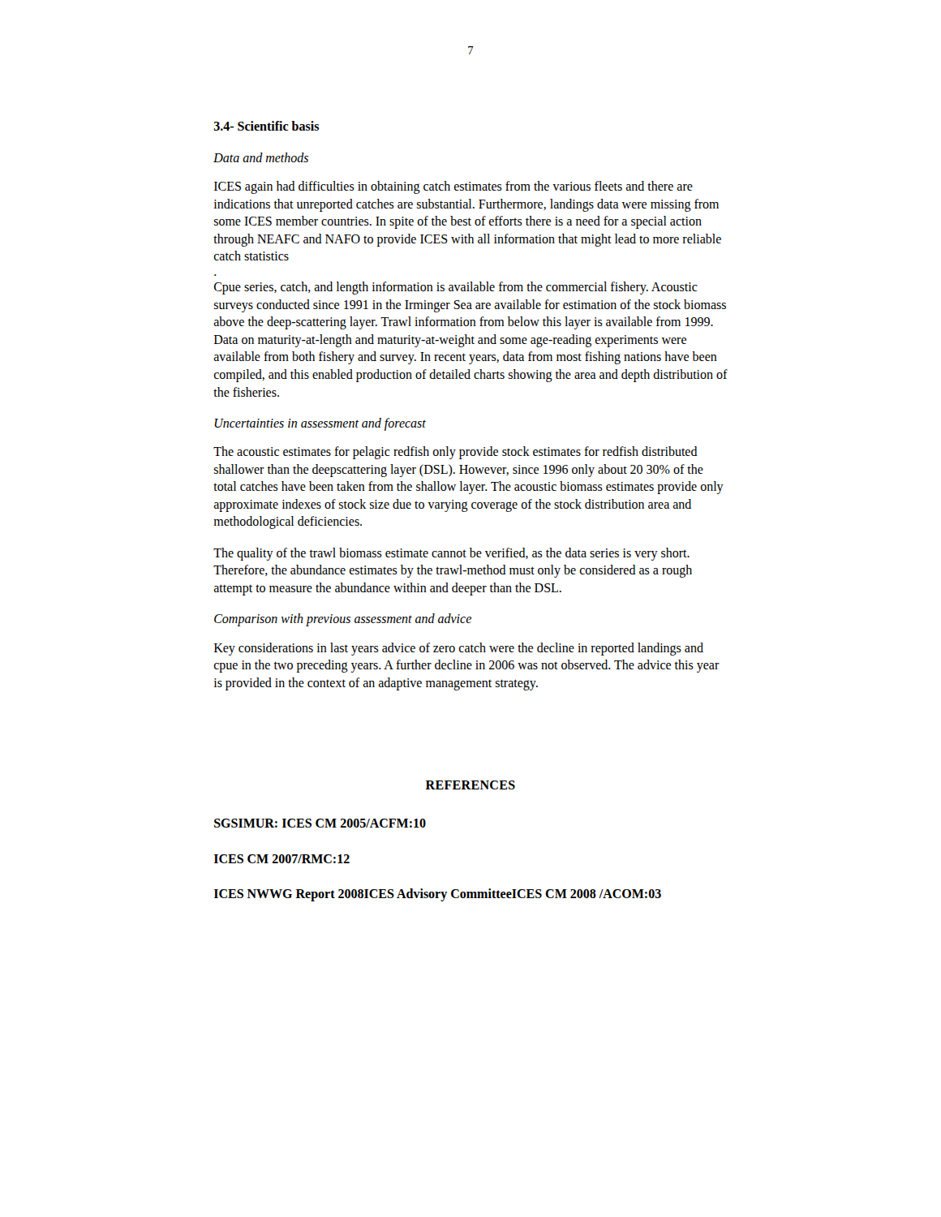7
3.4- Scientific basis
Data and methods
ICES again had difficulties in obtaining catch estimates from the various fleets and there are indications that unreported catches are substantial. Furthermore, landings data were missing from some ICES member countries. In spite of the best of efforts there is a need for a special action through NEAFC and NAFO to provide ICES with all information that might lead to more reliable catch statistics
.
Cpue series, catch, and length information is available from the commercial fishery. Acoustic surveys conducted since 1991 in the Irminger Sea are available for estimation of the stock biomass above the deep-scattering layer. Trawl information from below this layer is available from 1999. Data on maturity-at-length and maturity-at-weight and some age-reading experiments were available from both fishery and survey. In recent years, data from most fishing nations have been compiled, and this enabled production of detailed charts showing the area and depth distribution of the fisheries.
Uncertainties in assessment and forecast
The acoustic estimates for pelagic redfish only provide stock estimates for redfish distributed shallower than the deepscattering layer (DSL). However, since 1996 only about 20 30% of the total catches have been taken from the shallow layer. The acoustic biomass estimates provide only approximate indexes of stock size due to varying coverage of the stock distribution area and methodological deficiencies.
The quality of the trawl biomass estimate cannot be verified, as the data series is very short. Therefore, the abundance estimates by the trawl-method must only be considered as a rough attempt to measure the abundance within and deeper than the DSL.
Comparison with previous assessment and advice
Key considerations in last years advice of zero catch were the decline in reported landings and cpue in the two preceding years. A further decline in 2006 was not observed. The advice this year is provided in the context of an adaptive management strategy.
REFERENCES
SGSIMUR: ICES CM 2005/ACFM:10
ICES CM 2007/RMC:12
ICES NWWG Report 2008ICES Advisory CommitteeICES CM 2008 /ACOM:03